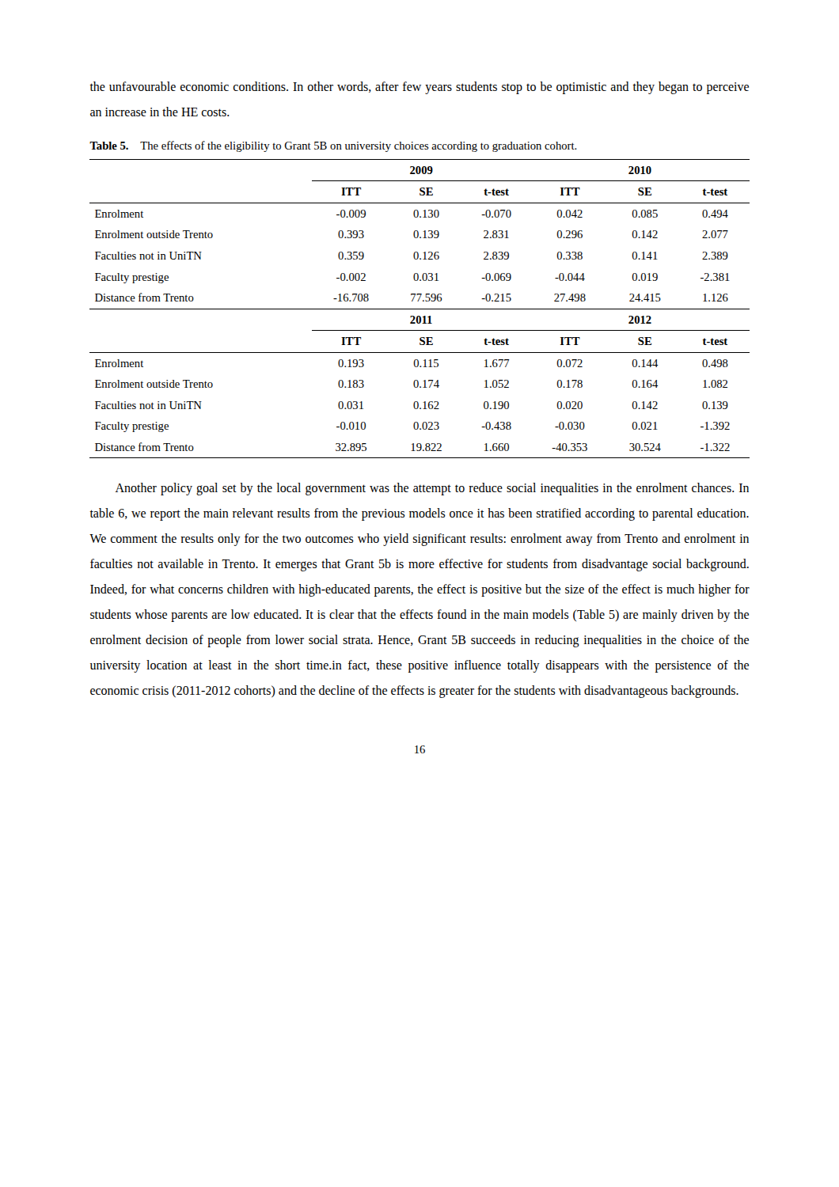the unfavourable economic conditions. In other words, after few years students stop to be optimistic and they began to perceive an increase in the HE costs.
Table 5. The effects of the eligibility to Grant 5B on university choices according to graduation cohort.
| | 2009 | 2010 |
| | ITT | SE | t-test | ITT | SE | t-test |
| Enrolment | -0.009 | 0.130 | -0.070 | 0.042 | 0.085 | 0.494 |
| Enrolment outside Trento | 0.393 | 0.139 | 2.831 | 0.296 | 0.142 | 2.077 |
| Faculties not in UniTN | 0.359 | 0.126 | 2.839 | 0.338 | 0.141 | 2.389 |
| Faculty prestige | -0.002 | 0.031 | -0.069 | -0.044 | 0.019 | -2.381 |
| Distance from Trento | -16.708 | 77.596 | -0.215 | 27.498 | 24.415 | 1.126 |
| | 2011 | 2012 |
| | ITT | SE | t-test | ITT | SE | t-test |
| Enrolment | 0.193 | 0.115 | 1.677 | 0.072 | 0.144 | 0.498 |
| Enrolment outside Trento | 0.183 | 0.174 | 1.052 | 0.178 | 0.164 | 1.082 |
| Faculties not in UniTN | 0.031 | 0.162 | 0.190 | 0.020 | 0.142 | 0.139 |
| Faculty prestige | -0.010 | 0.023 | -0.438 | -0.030 | 0.021 | -1.392 |
| Distance from Trento | 32.895 | 19.822 | 1.660 | -40.353 | 30.524 | -1.322 |
Another policy goal set by the local government was the attempt to reduce social inequalities in the enrolment chances. In table 6, we report the main relevant results from the previous models once it has been stratified according to parental education. We comment the results only for the two outcomes who yield significant results: enrolment away from Trento and enrolment in faculties not available in Trento. It emerges that Grant 5b is more effective for students from disadvantage social background. Indeed, for what concerns children with high-educated parents, the effect is positive but the size of the effect is much higher for students whose parents are low educated. It is clear that the effects found in the main models (Table 5) are mainly driven by the enrolment decision of people from lower social strata. Hence, Grant 5B succeeds in reducing inequalities in the choice of the university location at least in the short time.in fact, these positive influence totally disappears with the persistence of the economic crisis (2011-2012 cohorts) and the decline of the effects is greater for the students with disadvantageous backgrounds.
16